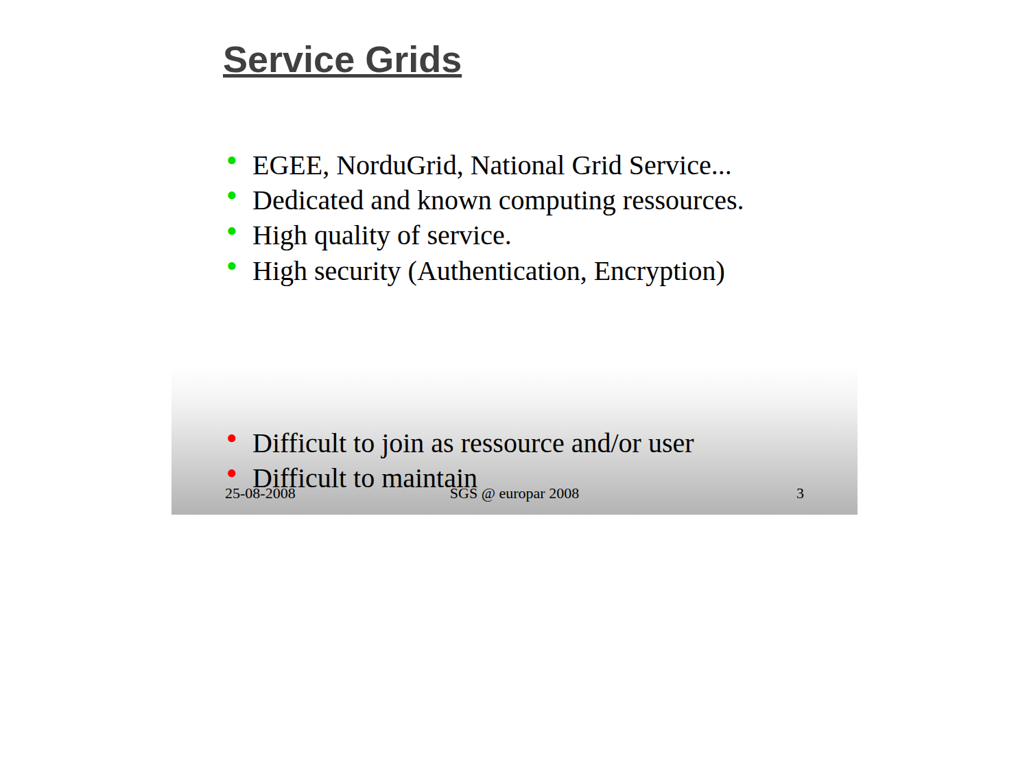Service Grids
EGEE, NorduGrid, National Grid Service...
Dedicated and known computing ressources.
High quality of service.
High security (Authentication, Encryption)
Difficult to join as ressource and/or user
Difficult to maintain
25-08-2008 SGS @ europar 2008 3